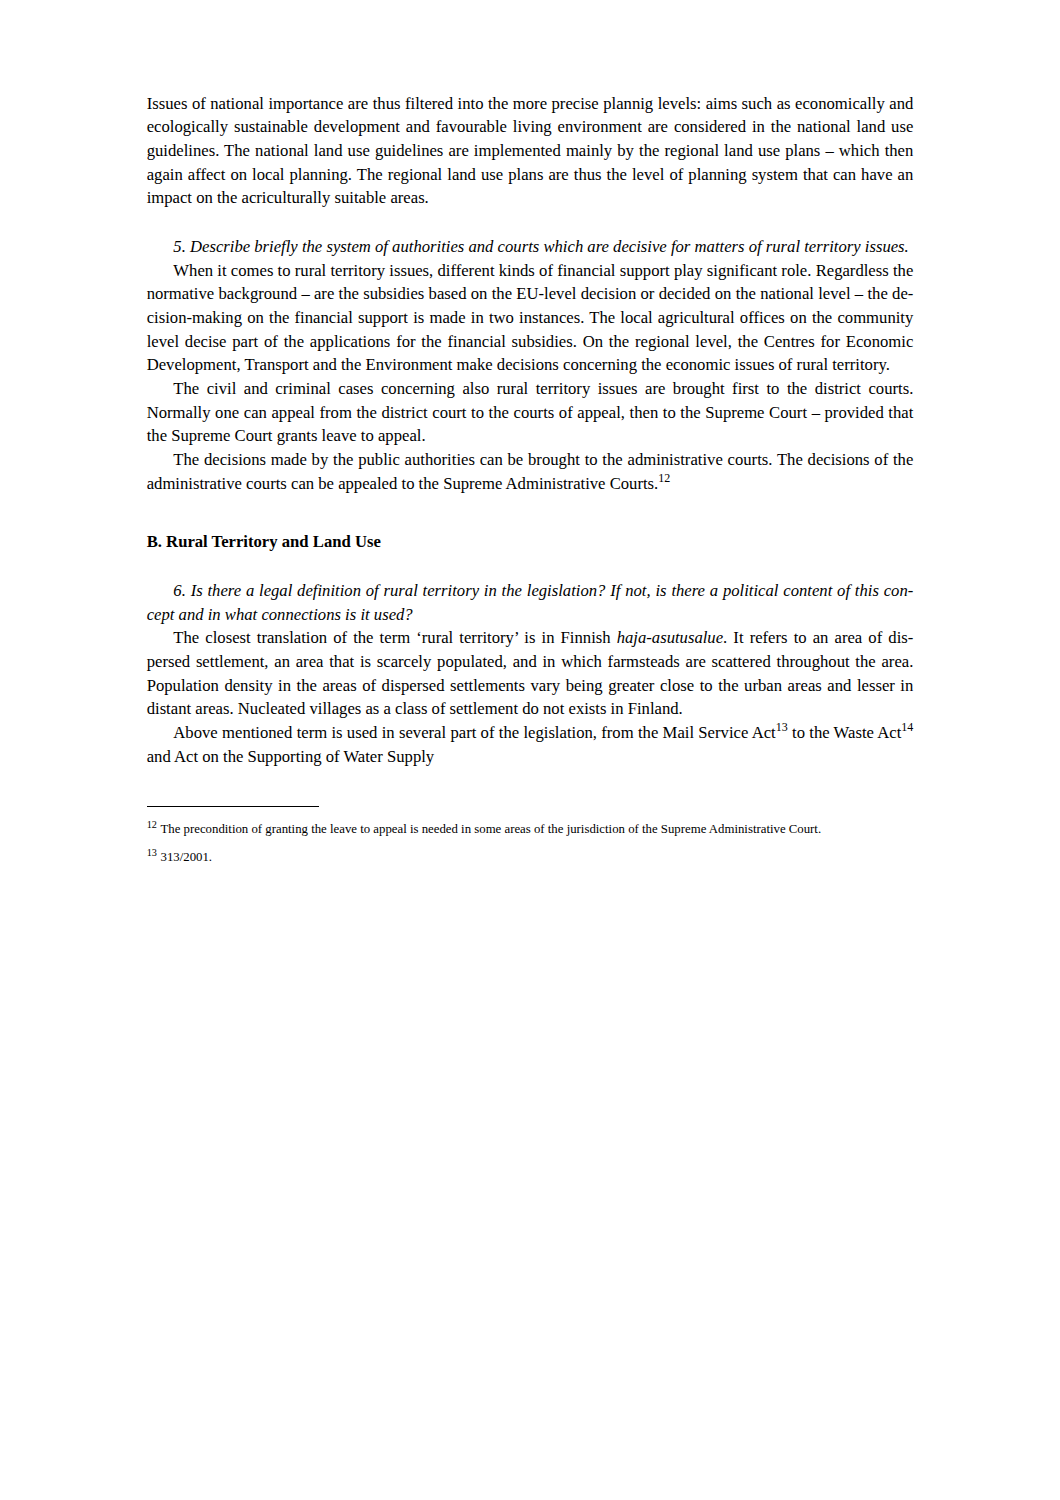Issues of national importance are thus filtered into the more precise plannig levels: aims such as economically and ecologically sustainable development and favourable living environment are considered in the national land use guidelines. The national land use guidelines are implemented mainly by the regional land use plans – which then again affect on local planning. The regional land use plans are thus the level of planning system that can have an impact on the acriculturally suitable areas.
5. Describe briefly the system of authorities and courts which are decisive for matters of rural territory issues.
When it comes to rural territory issues, different kinds of financial support play significant role. Regardless the normative background – are the subsidies based on the EU-level decision or decided on the national level – the decision-making on the financial support is made in two instances. The local agricultural offices on the community level decise part of the applications for the financial subsidies. On the regional level, the Centres for Economic Development, Transport and the Environment make decisions concerning the economic issues of rural territory.
The civil and criminal cases concerning also rural territory issues are brought first to the district courts. Normally one can appeal from the district court to the courts of appeal, then to the Supreme Court – provided that the Supreme Court grants leave to appeal.
The decisions made by the public authorities can be brought to the administrative courts. The decisions of the administrative courts can be appealed to the Supreme Administrative Courts.12
B. Rural Territory and Land Use
6. Is there a legal definition of rural territory in the legislation? If not, is there a political content of this concept and in what connections is it used?
The closest translation of the term ‘rural territory’ is in Finnish haja-asutusalue. It refers to an area of dispersed settlement, an area that is scarcely populated, and in which farmsteads are scattered throughout the area. Population density in the areas of dispersed settlements vary being greater close to the urban areas and lesser in distant areas. Nucleated villages as a class of settlement do not exists in Finland.
Above mentioned term is used in several part of the legislation, from the Mail Service Act13 to the Waste Act14 and Act on the Supporting of Water Supply
12 The precondition of granting the leave to appeal is needed in some areas of the jurisdiction of the Supreme Administrative Court.
13313/2001.